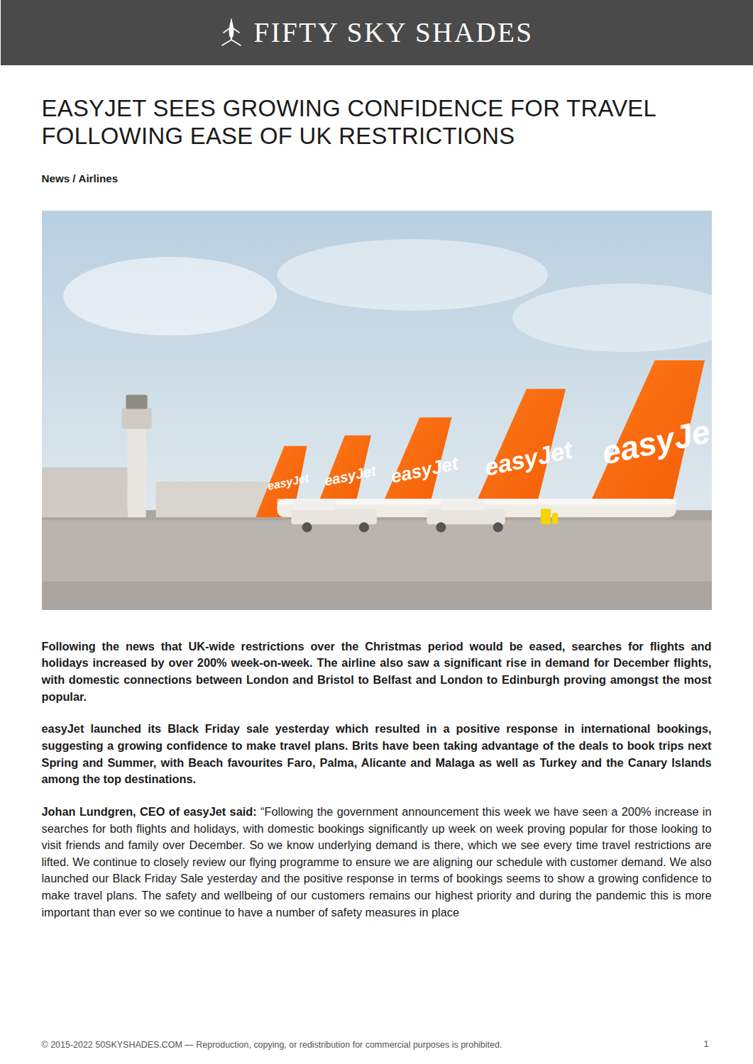FIFTY SKY SHADES
easyJet sees growing confidence for travel following ease of UK restrictions
News/Airlines
Following the news that UK-wide restrictions over the Christmas period would be eased, searches for flights and holidays increased by over 200% week-on-week. The airline also saw a significant rise in demand for December flights, with domestic connections between London and Bristol to Belfast and London to Edinburgh proving amongst the most popular.
easyJet launched its Black Friday sale yesterday which resulted in a positive response in international bookings, suggesting a growing confidence to make travel plans. Brits have been taking advantage of the deals to book trips next Spring and Summer, with Beach favourites Faro, Palma, Alicante and Malaga as well as Turkey and the Canary Islands among the top destinations.
Johan Lundgren, CEO of easyJet said: “Following the government announcement this week we have seen a 200% increase in searches for both flights and holidays, with domestic bookings significantly up week on week proving popular for those looking to visit friends and family over December. So we know underlying demand is there, which we see every time travel restrictions are lifted. We continue to closely review our flying programme to ensure we are aligning our schedule with customer demand. We also launched our Black Friday Sale yesterday and the positive response in terms of bookings seems to show a growing confidence to make travel plans. The safety and wellbeing of our customers remains our highest priority and during the pandemic this is more important than ever so we continue to have a number of safety measures in place
© 2015-2022 50SKYSHADES.COM — Reproduction, copying, or redistribution for commercial purposes is prohibited.
1